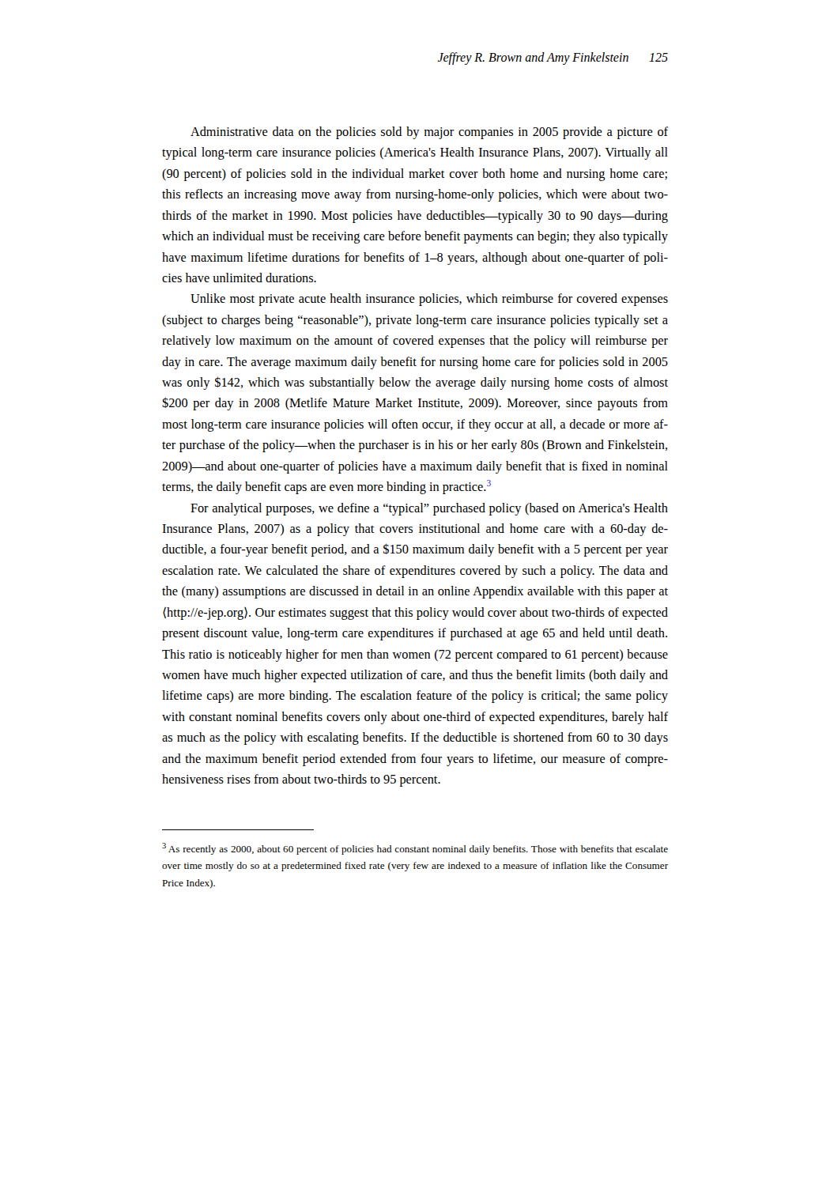Jeffrey R. Brown and Amy Finkelstein 125
Administrative data on the policies sold by major companies in 2005 provide a picture of typical long-term care insurance policies (America's Health Insurance Plans, 2007). Virtually all (90 percent) of policies sold in the individual market cover both home and nursing home care; this reflects an increasing move away from nursing-home-only policies, which were about two-thirds of the market in 1990. Most policies have deductibles—typically 30 to 90 days—during which an individual must be receiving care before benefit payments can begin; they also typically have maximum lifetime durations for benefits of 1–8 years, although about one-quarter of policies have unlimited durations.
Unlike most private acute health insurance policies, which reimburse for covered expenses (subject to charges being “reasonable”), private long-term care insurance policies typically set a relatively low maximum on the amount of covered expenses that the policy will reimburse per day in care. The average maximum daily benefit for nursing home care for policies sold in 2005 was only $142, which was substantially below the average daily nursing home costs of almost $200 per day in 2008 (Metlife Mature Market Institute, 2009). Moreover, since payouts from most long-term care insurance policies will often occur, if they occur at all, a decade or more after purchase of the policy—when the purchaser is in his or her early 80s (Brown and Finkelstein, 2009)—and about one-quarter of policies have a maximum daily benefit that is fixed in nominal terms, the daily benefit caps are even more binding in practice.3
For analytical purposes, we define a “typical” purchased policy (based on America's Health Insurance Plans, 2007) as a policy that covers institutional and home care with a 60-day deductible, a four-year benefit period, and a $150 maximum daily benefit with a 5 percent per year escalation rate. We calculated the share of expenditures covered by such a policy. The data and the (many) assumptions are discussed in detail in an online Appendix available with this paper at ⟨http://e-jep.org⟩. Our estimates suggest that this policy would cover about two-thirds of expected present discount value, long-term care expenditures if purchased at age 65 and held until death. This ratio is noticeably higher for men than women (72 percent compared to 61 percent) because women have much higher expected utilization of care, and thus the benefit limits (both daily and lifetime caps) are more binding. The escalation feature of the policy is critical; the same policy with constant nominal benefits covers only about one-third of expected expenditures, barely half as much as the policy with escalating benefits. If the deductible is shortened from 60 to 30 days and the maximum benefit period extended from four years to lifetime, our measure of comprehensiveness rises from about two-thirds to 95 percent.
3 As recently as 2000, about 60 percent of policies had constant nominal daily benefits. Those with benefits that escalate over time mostly do so at a predetermined fixed rate (very few are indexed to a measure of inflation like the Consumer Price Index).